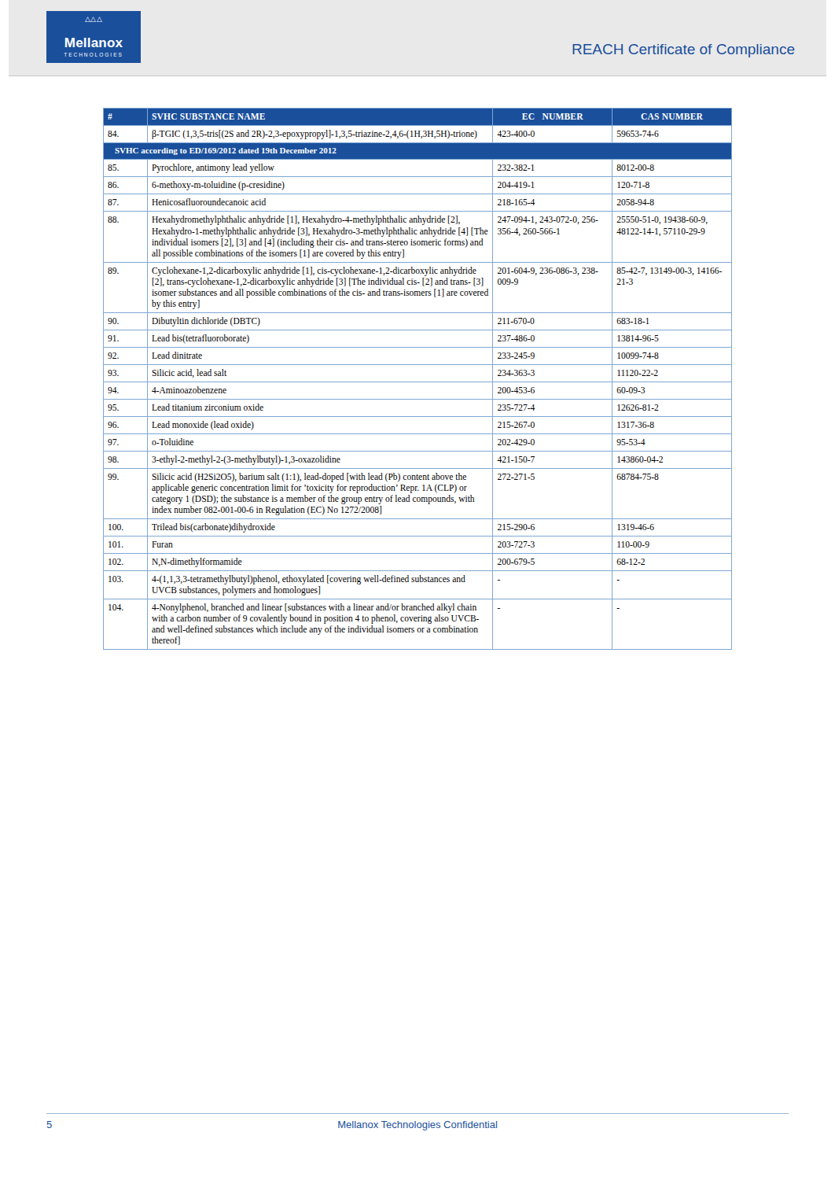△△△
Mellanox
TECHNOLOGIES
REACH Certificate of Compliance
| # | SVHC SUBSTANCE NAME | EC NUMBER | CAS NUMBER |
| --- | --- | --- | --- |
| 84. | β-TGIC (1,3,5-tris[(2S and 2R)-2,3-epoxypropyl]-1,3,5-triazine-2,4,6-(1H,3H,5H)-trione) | 423-400-0 | 59653-74-6 |
| SVHC according to ED/169/2012 dated 19th December 2012 |
| 85. | Pyrochlore, antimony lead yellow | 232-382-1 | 8012-00-8 |
| 86. | 6-methoxy-m-toluidine (p-cresidine) | 204-419-1 | 120-71-8 |
| 87. | Henicosafluoroundecanoic acid | 218-165-4 | 2058-94-8 |
| 88. | Hexahydromethylphthalic anhydride [1], Hexahydro-4-methylphthalic anhydride [2], Hexahydro-1-methylphthalic anhydride [3], Hexahydro-3-methylphthalic anhydride [4] [The individual isomers [2], [3] and [4] (including their cis- and trans-stereo isomeric forms) and all possible combinations of the isomers [1] are covered by this entry] | 247-094-1, 243-072-0, 256-356-4, 260-566-1 | 25550-51-0, 19438-60-9, 48122-14-1, 57110-29-9 |
| 89. | Cyclohexane-1,2-dicarboxylic anhydride [1], cis-cyclohexane-1,2-dicarboxylic anhydride [2], trans-cyclohexane-1,2-dicarboxylic anhydride [3] [The individual cis- [2] and trans- [3] isomer substances and all possible combinations of the cis- and trans-isomers [1] are covered by this entry] | 201-604-9, 236-086-3, 238-009-9 | 85-42-7, 13149-00-3, 14166-21-3 |
| 90. | Dibutyltin dichloride (DBTC) | 211-670-0 | 683-18-1 |
| 91. | Lead bis(tetrafluoroborate) | 237-486-0 | 13814-96-5 |
| 92. | Lead dinitrate | 233-245-9 | 10099-74-8 |
| 93. | Silicic acid, lead salt | 234-363-3 | 11120-22-2 |
| 94. | 4-Aminoazobenzene | 200-453-6 | 60-09-3 |
| 95. | Lead titanium zirconium oxide | 235-727-4 | 12626-81-2 |
| 96. | Lead monoxide (lead oxide) | 215-267-0 | 1317-36-8 |
| 97. | o-Toluidine | 202-429-0 | 95-53-4 |
| 98. | 3-ethyl-2-methyl-2-(3-methylbutyl)-1,3-oxazolidine | 421-150-7 | 143860-04-2 |
| 99. | Silicic acid (H2Si2O5), barium salt (1:1), lead-doped [with lead (Pb) content above the applicable generic concentration limit for ’toxicity for reproduction’ Repr. 1A (CLP) or category 1 (DSD); the substance is a member of the group entry of lead compounds, with index number 082-001-00-6 in Regulation (EC) No 1272/2008] | 272-271-5 | 68784-75-8 |
| 100. | Trilead bis(carbonate)dihydroxide | 215-290-6 | 1319-46-6 |
| 101. | Furan | 203-727-3 | 110-00-9 |
| 102. | N,N-dimethylformamide | 200-679-5 | 68-12-2 |
| 103. | 4-(1,1,3,3-tetramethylbutyl)phenol, ethoxylated [covering well-defined substances and UVCB substances, polymers and homologues] | - | - |
| 104. | 4-Nonylphenol, branched and linear [substances with a linear and/or branched alkyl chain with a carbon number of 9 covalently bound in position 4 to phenol, covering also UVCB- and well-defined substances which include any of the individual isomers or a combination thereof] | - | - |
5
Mellanox Technologies Confidential